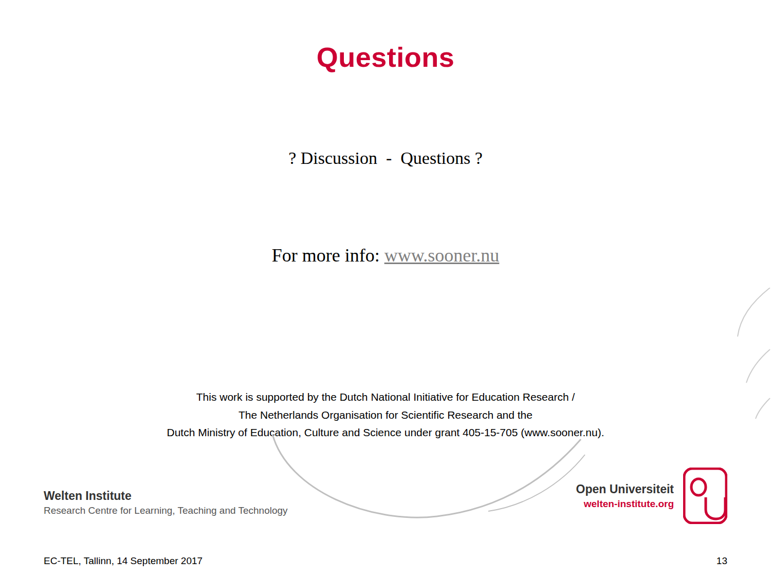Questions
? Discussion - Questions ?
For more info: www.sooner.nu
This work is supported by the Dutch National Initiative for Education Research /
The Netherlands Organisation for Scientific Research and the
Dutch Ministry of Education, Culture and Science under grant 405-15-705 (www.sooner.nu).
Welten Institute
Research Centre for Learning, Teaching and Technology
Open Universiteit
welten-institute.org
EC-TEL, Tallinn, 14 September 2017 13